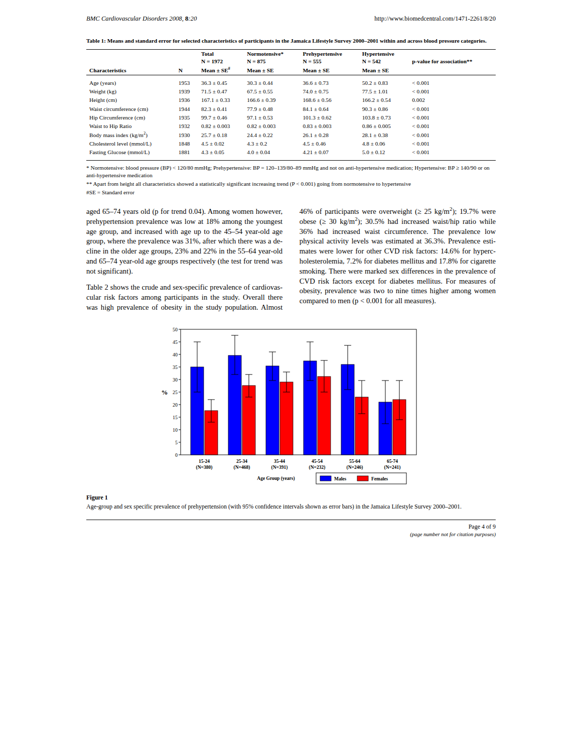BMC Cardiovascular Disorders 2008, 8:20
http://www.biomedcentral.com/1471-2261/8/20
Table 1: Means and standard error for selected characteristics of participants in the Jamaica Lifestyle Survey 2000–2001 within and across blood pressure categories.
| | | Total N = 1972 | Normotensive* N = 875 | Prehypertensive N = 555 | Hypertensive N = 542 | p-value for association** |
| --- | --- | --- | --- | --- | --- | --- |
| Characteristics | N | Mean ± SE # | Mean ± SE | Mean ± SE | Mean ± SE | |
| Age (years) | 1953 | 36.3 ± 0.45 | 30.3 ± 0.44 | 36.6 ± 0.73 | 50.2 ± 0.83 | < 0.001 |
| Weight (kg) | 1939 | 71.5 ± 0.47 | 67.5 ± 0.55 | 74.0 ± 0.75 | 77.5 ± 1.01 | < 0.001 |
| Height (cm) | 1936 | 167.1 ± 0.33 | 166.6 ± 0.39 | 168.6 ± 0.56 | 166.2 ± 0.54 | 0.002 |
| Waist circumference (cm) | 1944 | 82.3 ± 0.41 | 77.9 ± 0.48 | 84.1 ± 0.64 | 90.3 ± 0.86 | < 0.001 |
| Hip Circumference (cm) | 1935 | 99.7 ± 0.46 | 97.1 ± 0.53 | 101.3 ± 0.62 | 103.8 ± 0.73 | < 0.001 |
| Waist to Hip Ratio | 1932 | 0.82 ± 0.003 | 0.82 ± 0.003 | 0.83 ± 0.003 | 0.86 ± 0.005 | < 0.001 |
| Body mass index (kg/m 2 ) | 1930 | 25.7 ± 0.18 | 24.4 ± 0.22 | 26.1 ± 0.28 | 28.1 ± 0.38 | < 0.001 |
| Cholesterol level (mmol/L) | 1848 | 4.5 ± 0.02 | 4.3 ± 0.2 | 4.5 ± 0.46 | 4.8 ± 0.06 | < 0.001 |
| Fasting Glucose (mmol/L) | 1881 | 4.3 ± 0.05 | 4.0 ± 0.04 | 4.21 ± 0.07 | 5.0 ± 0.12 | < 0.001 |
* Normotensive: blood pressure (BP) < 120/80 mmHg; Prehypertensive: BP = 120–139/80–89 mmHg and not on anti-hypertensive medication; Hypertensive: BP ≥ 140/90 or on anti-hypertensive medication
** Apart from height all characteristics showed a statistically significant increasing trend (P < 0.001) going from normotensive to hypertensive
#SE = Standard error
aged 65–74 years old (p for trend 0.04). Among women however, prehypertension prevalence was low at 18% among the youngest age group, and increased with age up to the 45–54 year-old age group, where the prevalence was 31%, after which there was a decline in the older age groups, 23% and 22% in the 55–64 year-old and 65–74 year-old age groups respectively (the test for trend was not significant).
Table 2 shows the crude and sex-specific prevalence of cardiovascular risk factors among participants in the study. Overall there was high prevalence of obesity in the study population. Almost 46% of participants were overweight (≥ 25 kg/m2); 19.7% were obese (≥ 30 kg/m2); 30.5% had increased waist/hip ratio while 36% had increased waist circumference. The prevalence low physical activity levels was estimated at 36.3%. Prevalence estimates were lower for other CVD risk factors: 14.6% for hypercholesterolemia, 7.2% for diabetes mellitus and 17.8% for cigarette smoking. There were marked sex differences in the prevalence of CVD risk factors except for diabetes mellitus. For measures of obesity, prevalence was two to nine times higher among women compared to men (p < 0.001 for all measures).
50 45 40 35 30 25 20 15 10 5 0 % 15-24 (N=380) 25-34 (N=468) 35-44 (N=391) 45-54 (N=232) 55-64 (N=246) 65-74 (N=241) Age Group (years) Males Females
Figure 1 Age-group and sex specific prevalence of prehypertension (with 95% confidence intervals shown as error bars) in the Jamaica Lifestyle Survey 2000–2001.
Page 4 of 9
(page number not for citation purposes)